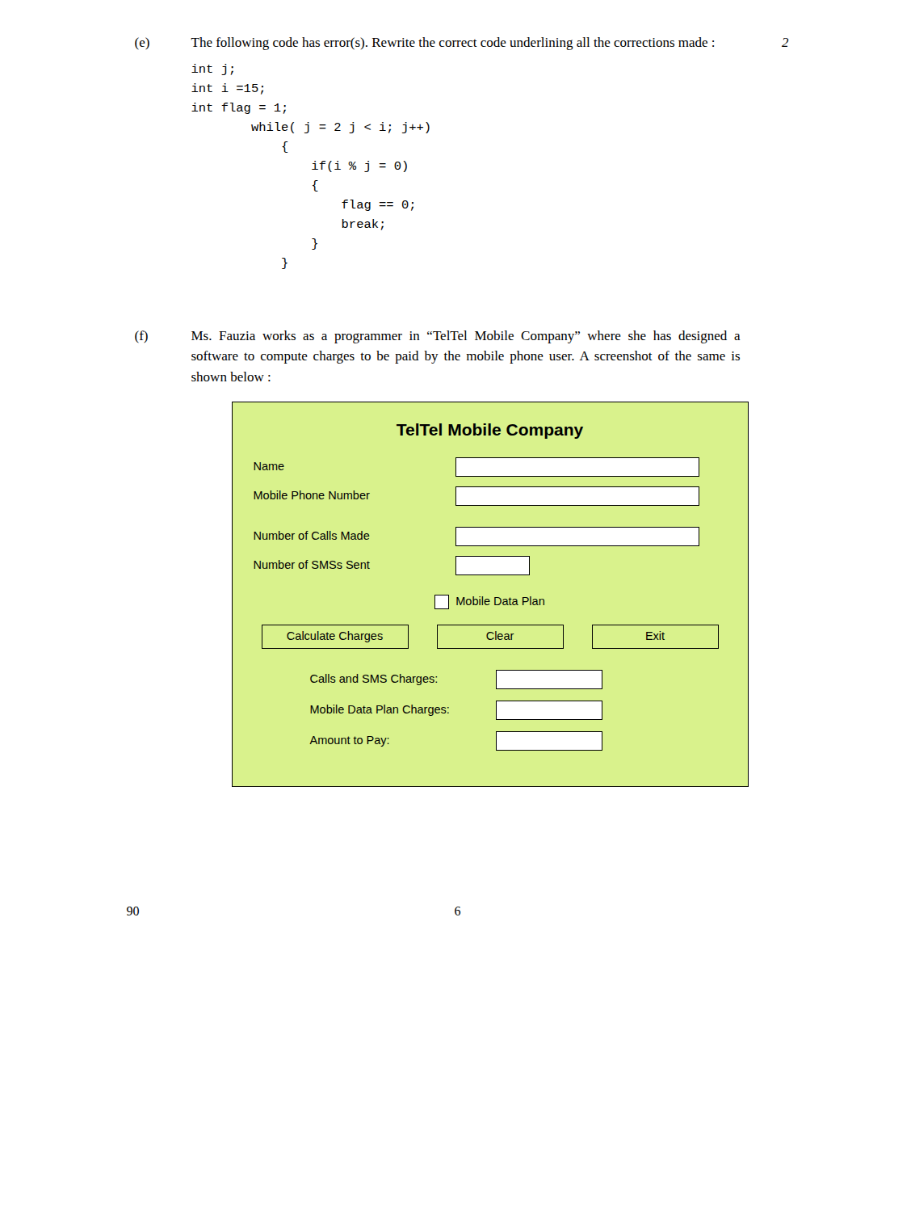(e)
2
The following code has error(s). Rewrite the correct code underlining all the corrections made :
int j;
int i =15;
int flag = 1;
        while( j = 2 j < i; j++)
            {
                if(i % j = 0)
                {
                    flag == 0;
                    break;
                }
            }
(f)
Ms. Fauzia works as a programmer in “TelTel Mobile Company” where she has designed a software to compute charges to be paid by the mobile phone user. A screenshot of the same is shown below :
TelTel Mobile Company
Name
Mobile Phone Number
Number of Calls Made
Number of SMSs Sent
Mobile Data Plan
Calculate Charges
Clear
Exit
Calls and SMS Charges:
Mobile Data Plan Charges:
Amount to Pay:
90 6